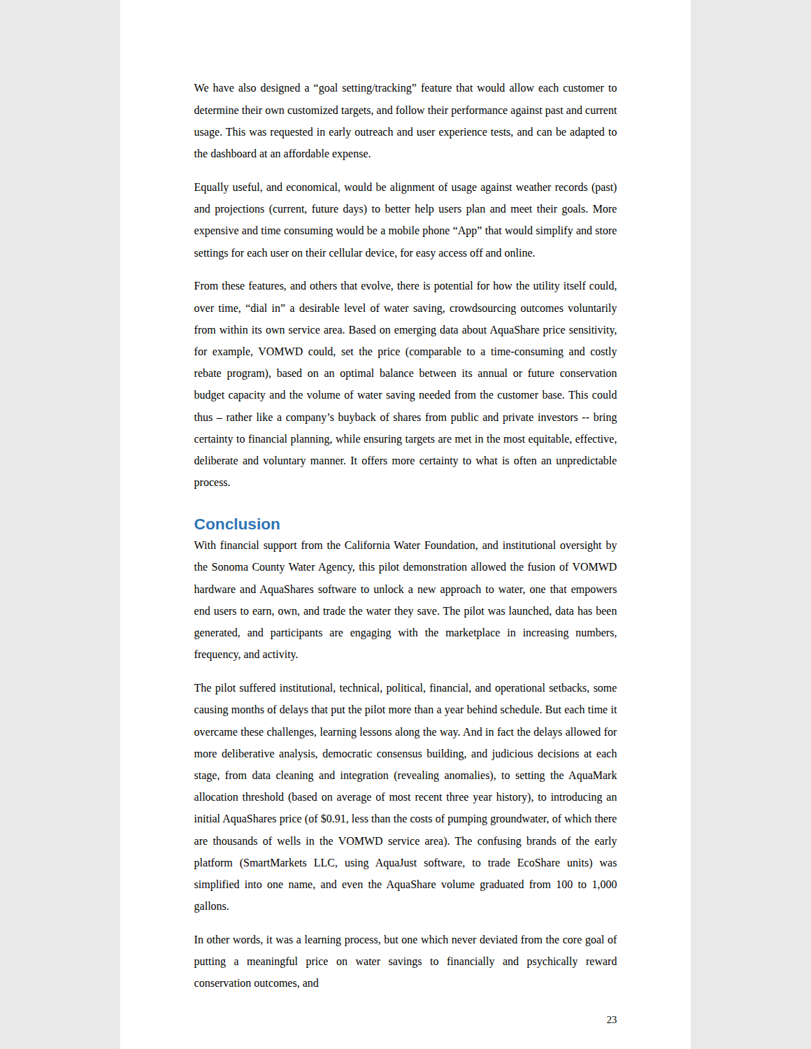We have also designed a “goal setting/tracking” feature that would allow each customer to determine their own customized targets, and follow their performance against past and current usage. This was requested in early outreach and user experience tests, and can be adapted to the dashboard at an affordable expense.
Equally useful, and economical, would be alignment of usage against weather records (past) and projections (current, future days) to better help users plan and meet their goals. More expensive and time consuming would be a mobile phone “App” that would simplify and store settings for each user on their cellular device, for easy access off and online.
From these features, and others that evolve, there is potential for how the utility itself could, over time, “dial in” a desirable level of water saving, crowdsourcing outcomes voluntarily from within its own service area. Based on emerging data about AquaShare price sensitivity, for example, VOMWD could, set the price (comparable to a time-consuming and costly rebate program), based on an optimal balance between its annual or future conservation budget capacity and the volume of water saving needed from the customer base. This could thus – rather like a company’s buyback of shares from public and private investors -- bring certainty to financial planning, while ensuring targets are met in the most equitable, effective, deliberate and voluntary manner. It offers more certainty to what is often an unpredictable process.
Conclusion
With financial support from the California Water Foundation, and institutional oversight by the Sonoma County Water Agency, this pilot demonstration allowed the fusion of VOMWD hardware and AquaShares software to unlock a new approach to water, one that empowers end users to earn, own, and trade the water they save. The pilot was launched, data has been generated, and participants are engaging with the marketplace in increasing numbers, frequency, and activity.
The pilot suffered institutional, technical, political, financial, and operational setbacks, some causing months of delays that put the pilot more than a year behind schedule. But each time it overcame these challenges, learning lessons along the way. And in fact the delays allowed for more deliberative analysis, democratic consensus building, and judicious decisions at each stage, from data cleaning and integration (revealing anomalies), to setting the AquaMark allocation threshold (based on average of most recent three year history), to introducing an initial AquaShares price (of $0.91, less than the costs of pumping groundwater, of which there are thousands of wells in the VOMWD service area). The confusing brands of the early platform (SmartMarkets LLC, using AquaJust software, to trade EcoShare units) was simplified into one name, and even the AquaShare volume graduated from 100 to 1,000 gallons.
In other words, it was a learning process, but one which never deviated from the core goal of putting a meaningful price on water savings to financially and psychically reward conservation outcomes, and
23